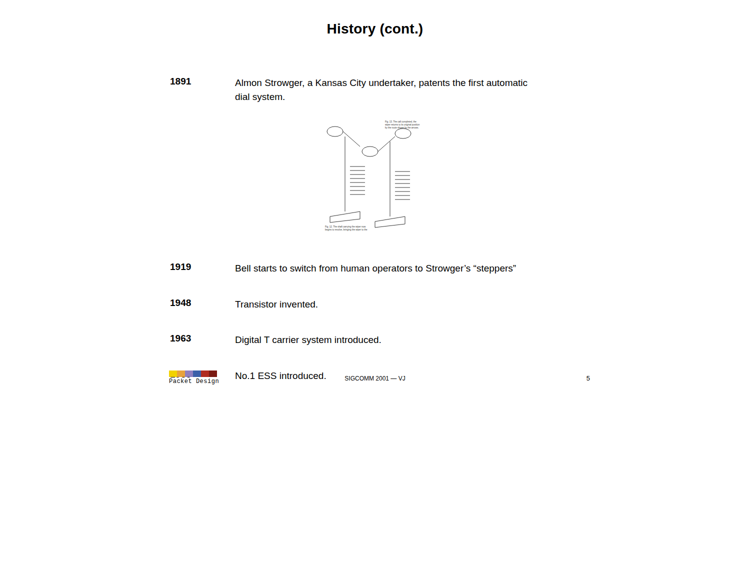History (cont.)
1891
Almon Strowger, a Kansas City undertaker, patents the first automatic dial system.
1919
Bell starts to switch from human operators to Strowger’s “steppers”
1948
Transistor invented.
1963
Digital T carrier system introduced.
1965
No.1 ESS introduced.
Packet Design
SIGCOMM 2001 — VJ
5